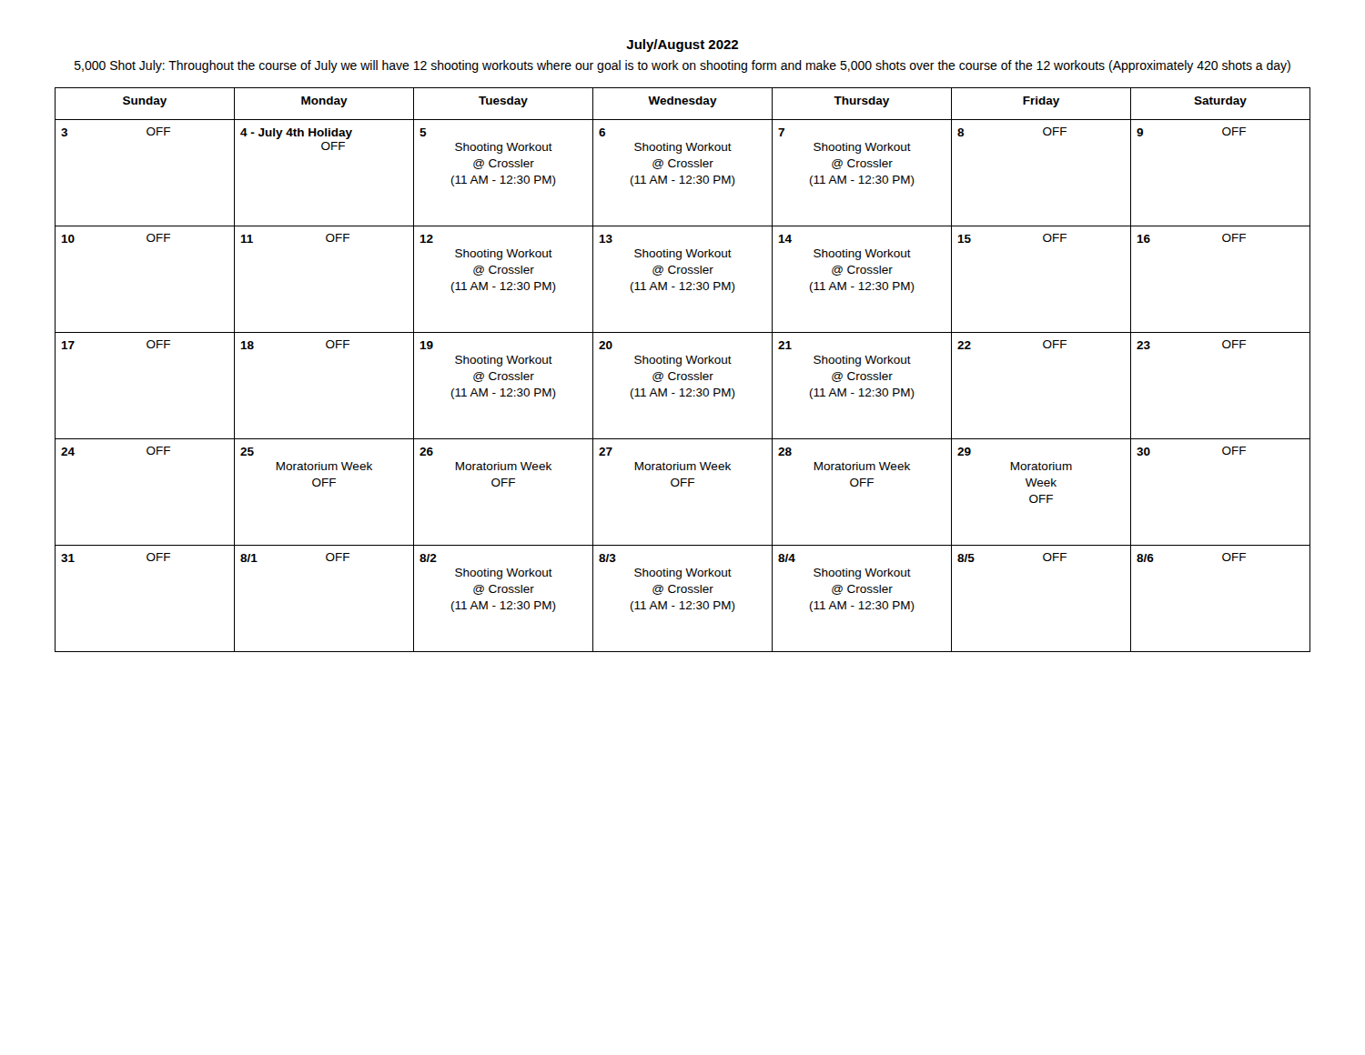July/August 2022
5,000 Shot July: Throughout the course of July we will have 12 shooting workouts where our goal is to work on shooting form and make 5,000 shots over the course of the 12 workouts (Approximately 420 shots a day)
| Sunday | Monday | Tuesday | Wednesday | Thursday | Friday | Saturday |
| --- | --- | --- | --- | --- | --- | --- |
| 3 OFF | 4 - July 4th Holiday OFF | 5 Shooting Workout @ Crossler (11 AM - 12:30 PM) | 6 Shooting Workout @ Crossler (11 AM - 12:30 PM) | 7 Shooting Workout @ Crossler (11 AM - 12:30 PM) | 8 OFF | 9 OFF |
| 10 OFF | 11 OFF | 12 Shooting Workout @ Crossler (11 AM - 12:30 PM) | 13 Shooting Workout @ Crossler (11 AM - 12:30 PM) | 14 Shooting Workout @ Crossler (11 AM - 12:30 PM) | 15 OFF | 16 OFF |
| 17 OFF | 18 OFF | 19 Shooting Workout @ Crossler (11 AM - 12:30 PM) | 20 Shooting Workout @ Crossler (11 AM - 12:30 PM) | 21 Shooting Workout @ Crossler (11 AM - 12:30 PM) | 22 OFF | 23 OFF |
| 24 OFF | 25 Moratorium Week OFF | 26 Moratorium Week OFF | 27 Moratorium Week OFF | 28 Moratorium Week OFF | 29 Moratorium Week OFF | 30 OFF |
| 31 OFF | 8/1 OFF | 8/2 Shooting Workout @ Crossler (11 AM - 12:30 PM) | 8/3 Shooting Workout @ Crossler (11 AM - 12:30 PM) | 8/4 Shooting Workout @ Crossler (11 AM - 12:30 PM) | 8/5 OFF | 8/6 OFF |